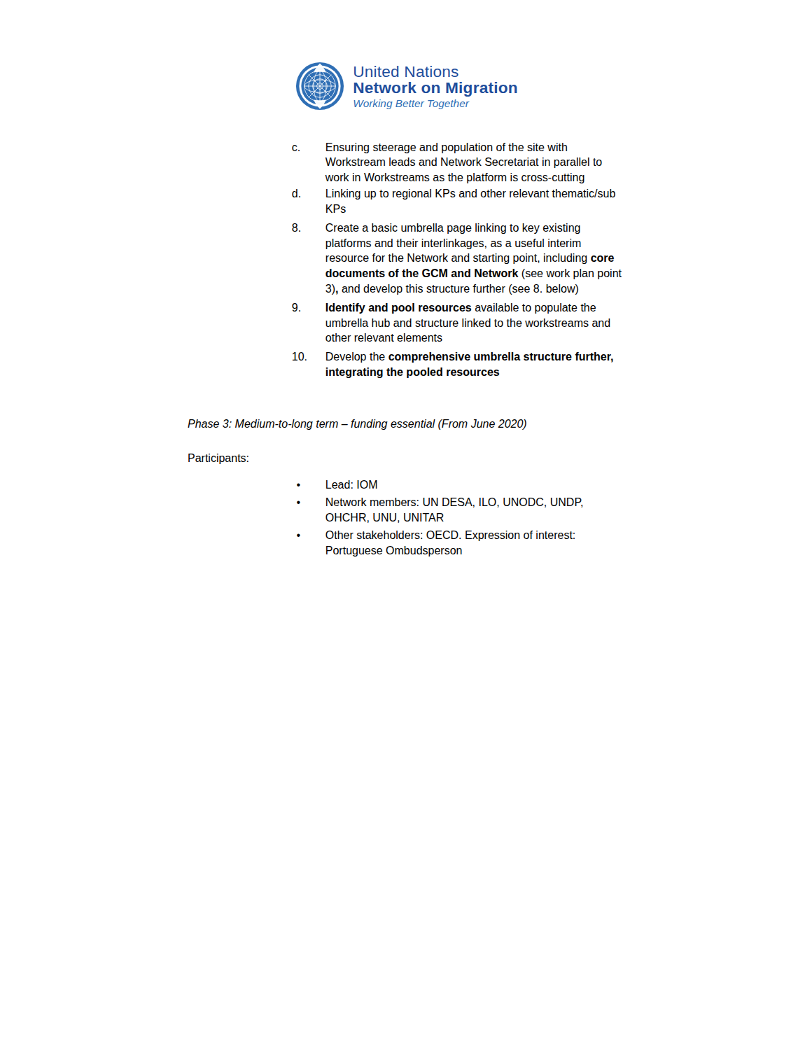United Nations
Network on Migration
Working Better Together
c. Ensuring steerage and population of the site with Workstream leads and Network Secretariat in parallel to work in Workstreams as the platform is cross-cutting
d. Linking up to regional KPs and other relevant thematic/sub KPs
8. Create a basic umbrella page linking to key existing platforms and their interlinkages, as a useful interim resource for the Network and starting point, including core documents of the GCM and Network (see work plan point 3), and develop this structure further (see 8. below)
9. Identify and pool resources available to populate the umbrella hub and structure linked to the workstreams and other relevant elements
10. Develop the comprehensive umbrella structure further, integrating the pooled resources
Phase 3: Medium-to-long term – funding essential (From June 2020)
Participants:
Lead: IOM
Network members: UN DESA, ILO, UNODC, UNDP, OHCHR, UNU, UNITAR
Other stakeholders: OECD. Expression of interest: Portuguese Ombudsperson